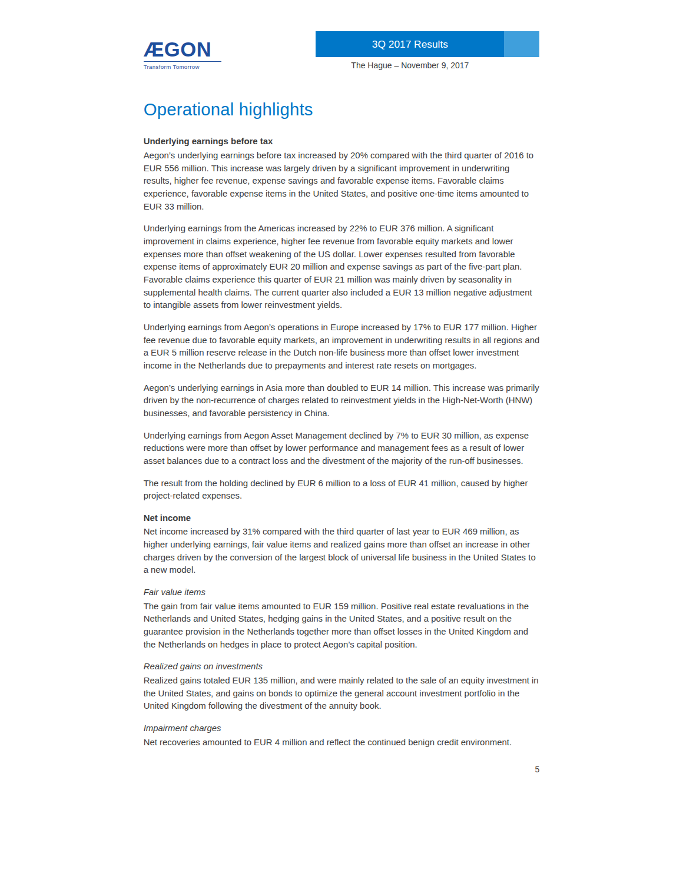ÆGON
Transform Tomorrow
3Q 2017 Results
The Hague – November 9, 2017
Operational highlights
Underlying earnings before tax
Aegon’s underlying earnings before tax increased by 20% compared with the third quarter of 2016 to EUR 556 million. This increase was largely driven by a significant improvement in underwriting results, higher fee revenue, expense savings and favorable expense items. Favorable claims experience, favorable expense items in the United States, and positive one-time items amounted to EUR 33 million.
Underlying earnings from the Americas increased by 22% to EUR 376 million. A significant improvement in claims experience, higher fee revenue from favorable equity markets and lower expenses more than offset weakening of the US dollar. Lower expenses resulted from favorable expense items of approximately EUR 20 million and expense savings as part of the five-part plan. Favorable claims experience this quarter of EUR 21 million was mainly driven by seasonality in supplemental health claims. The current quarter also included a EUR 13 million negative adjustment to intangible assets from lower reinvestment yields.
Underlying earnings from Aegon’s operations in Europe increased by 17% to EUR 177 million. Higher fee revenue due to favorable equity markets, an improvement in underwriting results in all regions and a EUR 5 million reserve release in the Dutch non-life business more than offset lower investment income in the Netherlands due to prepayments and interest rate resets on mortgages.
Aegon’s underlying earnings in Asia more than doubled to EUR 14 million. This increase was primarily driven by the non-recurrence of charges related to reinvestment yields in the High-Net-Worth (HNW) businesses, and favorable persistency in China.
Underlying earnings from Aegon Asset Management declined by 7% to EUR 30 million, as expense reductions were more than offset by lower performance and management fees as a result of lower asset balances due to a contract loss and the divestment of the majority of the run-off businesses.
The result from the holding declined by EUR 6 million to a loss of EUR 41 million, caused by higher project-related expenses.
Net income
Net income increased by 31% compared with the third quarter of last year to EUR 469 million, as higher underlying earnings, fair value items and realized gains more than offset an increase in other charges driven by the conversion of the largest block of universal life business in the United States to a new model.
Fair value items
The gain from fair value items amounted to EUR 159 million. Positive real estate revaluations in the Netherlands and United States, hedging gains in the United States, and a positive result on the guarantee provision in the Netherlands together more than offset losses in the United Kingdom and the Netherlands on hedges in place to protect Aegon’s capital position.
Realized gains on investments
Realized gains totaled EUR 135 million, and were mainly related to the sale of an equity investment in the United States, and gains on bonds to optimize the general account investment portfolio in the United Kingdom following the divestment of the annuity book.
Impairment charges
Net recoveries amounted to EUR 4 million and reflect the continued benign credit environment.
5